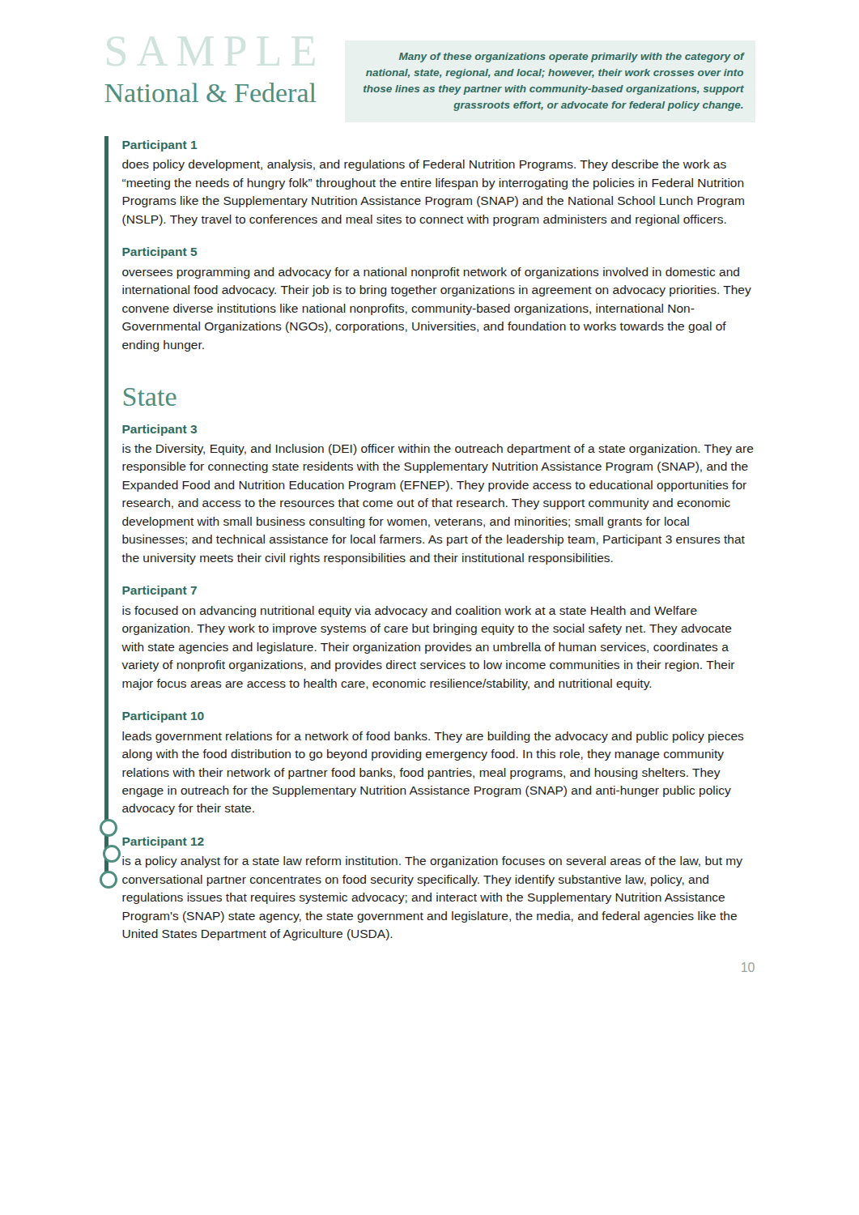SAMPLE
National & Federal
Many of these organizations operate primarily with the category of national, state, regional, and local; however, their work crosses over into those lines as they partner with community-based organizations, support grassroots effort, or advocate for federal policy change.
Participant 1
does policy development, analysis, and regulations of Federal Nutrition Programs. They describe the work as “meeting the needs of hungry folk” throughout the entire lifespan by interrogating the policies in Federal Nutrition Programs like the Supplementary Nutrition Assistance Program (SNAP) and the National School Lunch Program (NSLP). They travel to conferences and meal sites to connect with program administers and regional officers.
Participant 5
oversees programming and advocacy for a national nonprofit network of organizations involved in domestic and international food advocacy. Their job is to bring together organizations in agreement on advocacy priorities. They convene diverse institutions like national nonprofits, community-based organizations, international Non-Governmental Organizations (NGOs), corporations, Universities, and foundation to works towards the goal of ending hunger.
State
Participant 3
is the Diversity, Equity, and Inclusion (DEI) officer within the outreach department of a state organization. They are responsible for connecting state residents with the Supplementary Nutrition Assistance Program (SNAP), and the Expanded Food and Nutrition Education Program (EFNEP). They provide access to educational opportunities for research, and access to the resources that come out of that research. They support community and economic development with small business consulting for women, veterans, and minorities; small grants for local businesses; and technical assistance for local farmers. As part of the leadership team, Participant 3 ensures that the university meets their civil rights responsibilities and their institutional responsibilities.
Participant 7
is focused on advancing nutritional equity via advocacy and coalition work at a state Health and Welfare organization. They work to improve systems of care but bringing equity to the social safety net. They advocate with state agencies and legislature. Their organization provides an umbrella of human services, coordinates a variety of nonprofit organizations, and provides direct services to low income communities in their region. Their major focus areas are access to health care, economic resilience/stability, and nutritional equity.
Participant 10
leads government relations for a network of food banks. They are building the advocacy and public policy pieces along with the food distribution to go beyond providing emergency food. In this role, they manage community relations with their network of partner food banks, food pantries, meal programs, and housing shelters. They engage in outreach for the Supplementary Nutrition Assistance Program (SNAP) and anti-hunger public policy advocacy for their state.
Participant 12
is a policy analyst for a state law reform institution. The organization focuses on several areas of the law, but my conversational partner concentrates on food security specifically. They identify substantive law, policy, and regulations issues that requires systemic advocacy; and interact with the Supplementary Nutrition Assistance Program's (SNAP) state agency, the state government and legislature, the media, and federal agencies like the United States Department of Agriculture (USDA).
10